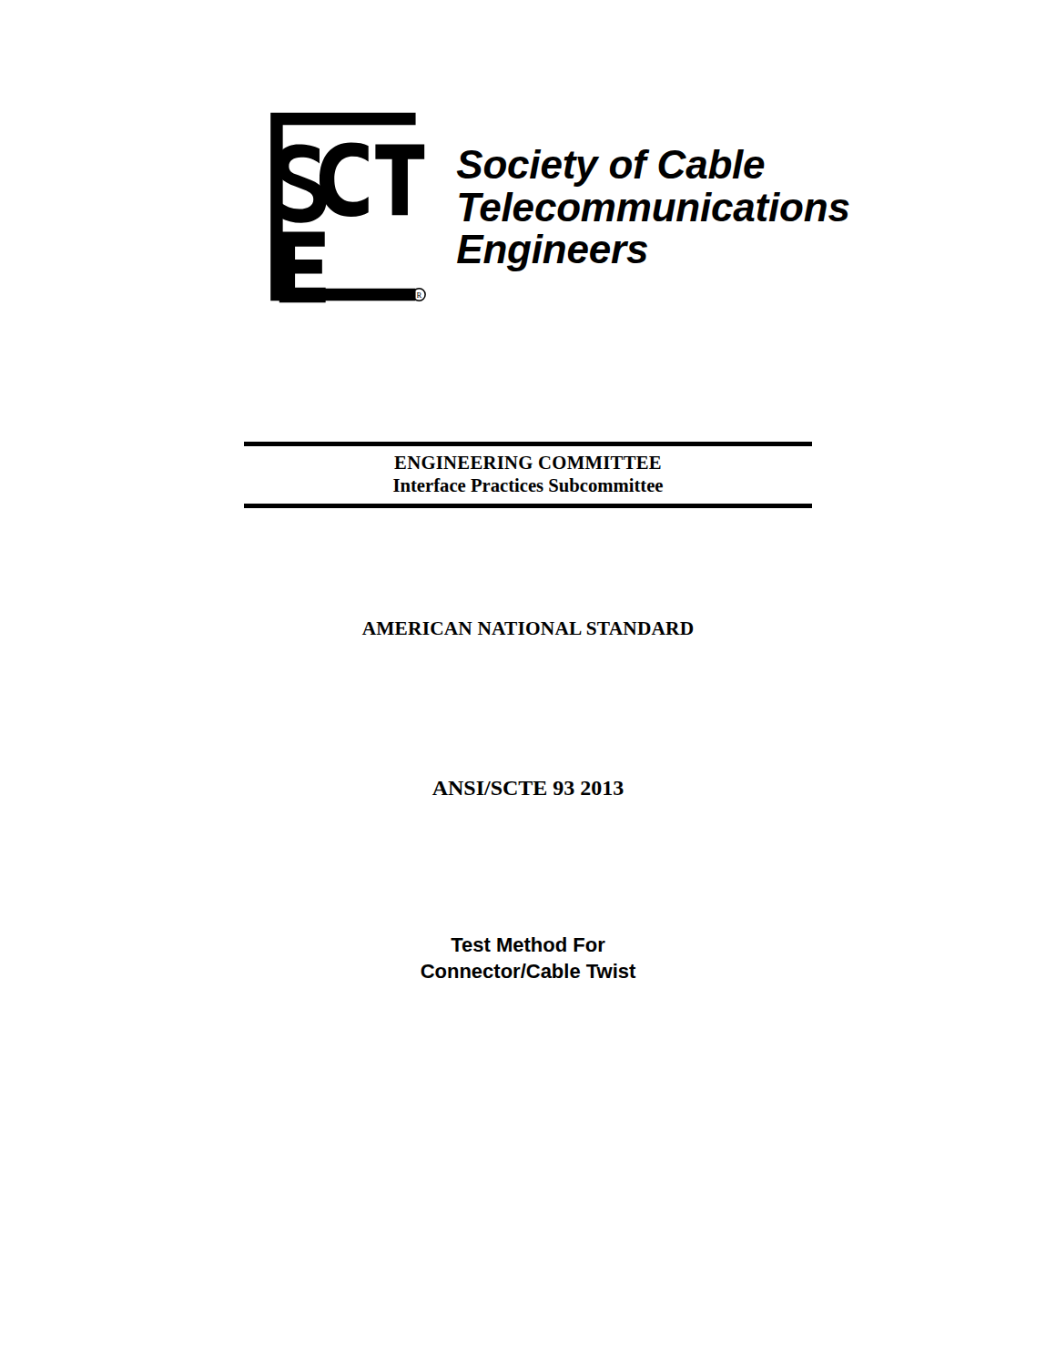R
Society of Cable
Telecommunications
Engineers
ENGINEERING COMMITTEE
Interface Practices Subcommittee
AMERICAN NATIONAL STANDARD
ANSI/SCTE 93 2013
Test Method For
Connector/Cable Twist